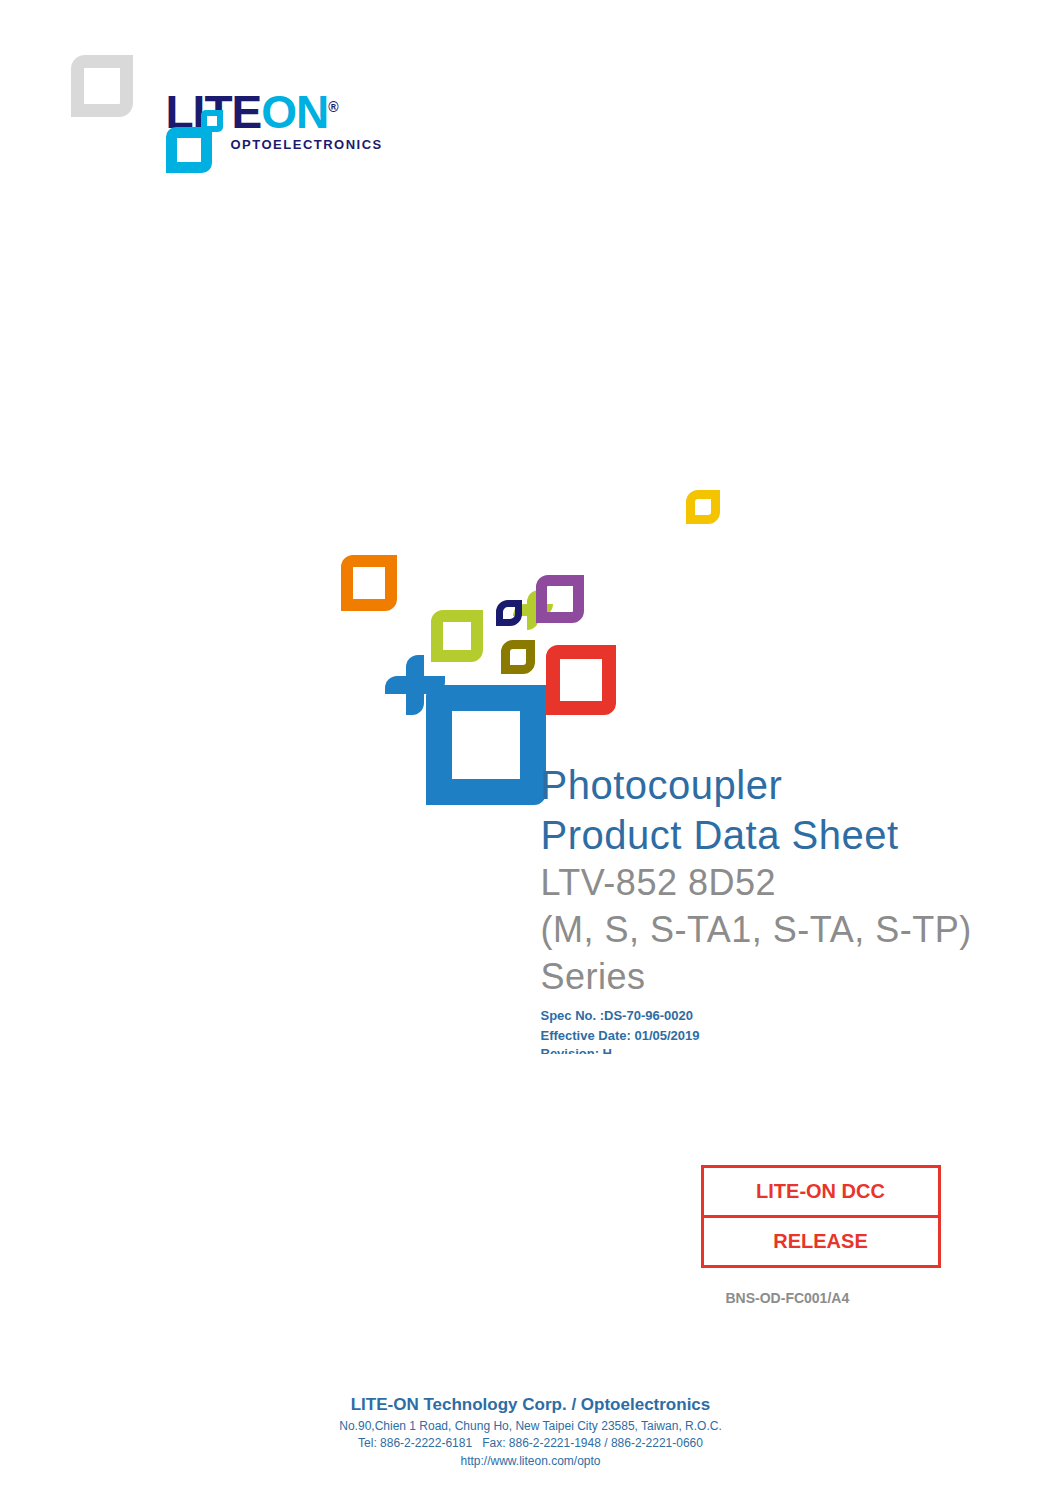LITEON®
OPTOELECTRONICS
Photocoupler
Product Data Sheet
LTV-852 8D52
(M, S, S-TA1, S-TA, S-TP)
Series
Spec No. :DS-70-96-0020
Effective Date: 01/05/2019 Revision: H
LITE-ON DCC
RELEASE
BNS-OD-FC001/A4
LITE-ON Technology Corp. / Optoelectronics
No.90,Chien 1 Road, Chung Ho, New Taipei City 23585, Taiwan, R.O.C.
Tel: 886-2-2222-6181 Fax: 886-2-2221-1948 / 886-2-2221-0660
http://www.liteon.com/opto